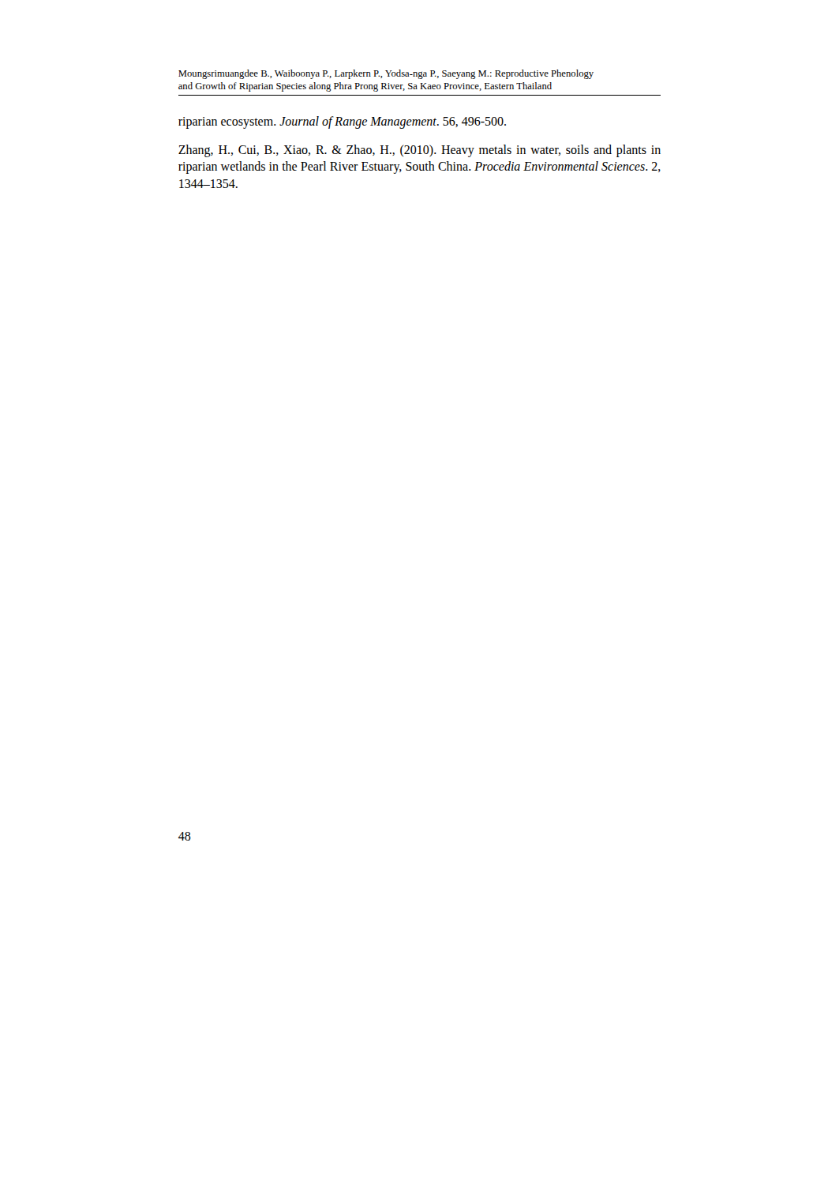Moungsrimuangdee B., Waiboonya P., Larpkern P., Yodsa-nga P., Saeyang M.: Reproductive Phenology and Growth of Riparian Species along Phra Prong River, Sa Kaeo Province, Eastern Thailand
riparian ecosystem. Journal of Range Management. 56, 496-500.
Zhang, H., Cui, B., Xiao, R. & Zhao, H., (2010). Heavy metals in water, soils and plants in riparian wetlands in the Pearl River Estuary, South China. Procedia Environmental Sciences. 2, 1344–1354.
48